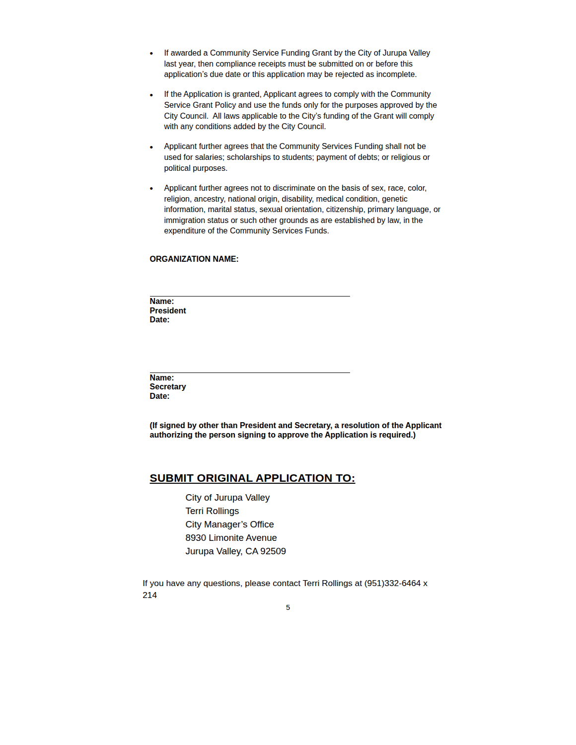If awarded a Community Service Funding Grant by the City of Jurupa Valley last year, then compliance receipts must be submitted on or before this application’s due date or this application may be rejected as incomplete.
If the Application is granted, Applicant agrees to comply with the Community Service Grant Policy and use the funds only for the purposes approved by the City Council. All laws applicable to the City’s funding of the Grant will comply with any conditions added by the City Council.
Applicant further agrees that the Community Services Funding shall not be used for salaries; scholarships to students; payment of debts; or religious or political purposes.
Applicant further agrees not to discriminate on the basis of sex, race, color, religion, ancestry, national origin, disability, medical condition, genetic information, marital status, sexual orientation, citizenship, primary language, or immigration status or such other grounds as are established by law, in the expenditure of the Community Services Funds.
ORGANIZATION NAME:
Name:
President
Date:
Name:
Secretary
Date:
(If signed by other than President and Secretary, a resolution of the Applicant authorizing the person signing to approve the Application is required.)
SUBMIT ORIGINAL APPLICATION TO:
City of Jurupa Valley
Terri Rollings
City Manager’s Office
8930 Limonite Avenue
Jurupa Valley, CA 92509
If you have any questions, please contact Terri Rollings at (951)332-6464 x 214
5